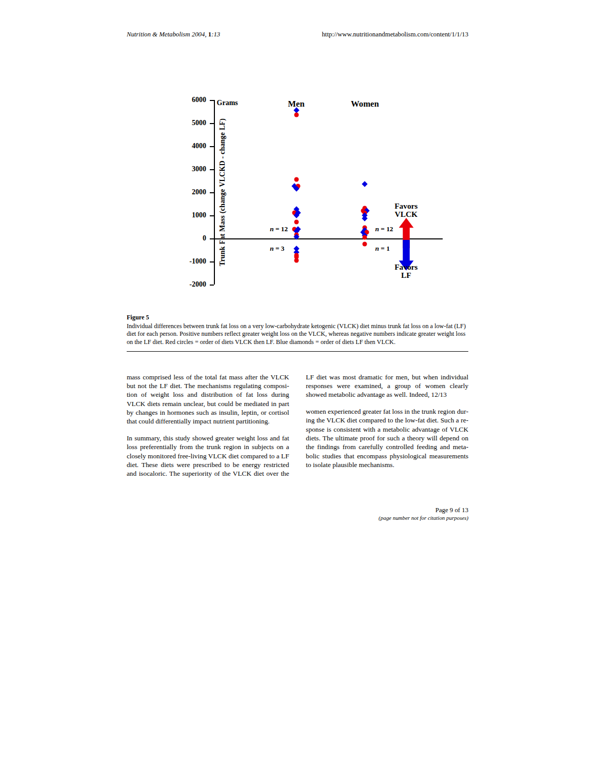Nutrition & Metabolism 2004, 1:13
http://www.nutritionandmetabolism.com/content/1/1/13
Trunk Fat Mass (change VLCKD - change LF)
6000
5000
4000
3000
2000
1000
0
-1000
-2000
Grams
Men
Women
n = 12
n = 3
n = 12
n = 1
Favors
VLCK
Favors
LF
Figure 5 Individual differences between trunk fat loss on a very low-carbohydrate ketogenic (VLCK) diet minus trunk fat loss on a low-fat (LF) diet for each person. Positive numbers reflect greater weight loss on the VLCK, whereas negative numbers indicate greater weight loss on the LF diet. Red circles = order of diets VLCK then LF. Blue diamonds = order of diets LF then VLCK.
mass comprised less of the total fat mass after the VLCK but not the LF diet. The mechanisms regulating composition of weight loss and distribution of fat loss during VLCK diets remain unclear, but could be mediated in part by changes in hormones such as insulin, leptin, or cortisol that could differentially impact nutrient partitioning.
In summary, this study showed greater weight loss and fat loss preferentially from the trunk region in subjects on a closely monitored free-living VLCK diet compared to a LF diet. These diets were prescribed to be energy restricted and isocaloric. The superiority of the VLCK diet over the LF diet was most dramatic for men, but when individual responses were examined, a group of women clearly showed metabolic advantage as well. Indeed, 12/13
women experienced greater fat loss in the trunk region during the VLCK diet compared to the low-fat diet. Such a response is consistent with a metabolic advantage of VLCK diets. The ultimate proof for such a theory will depend on the findings from carefully controlled feeding and metabolic studies that encompass physiological measurements to isolate plausible mechanisms.
Page 9 of 13 (page number not for citation purposes)